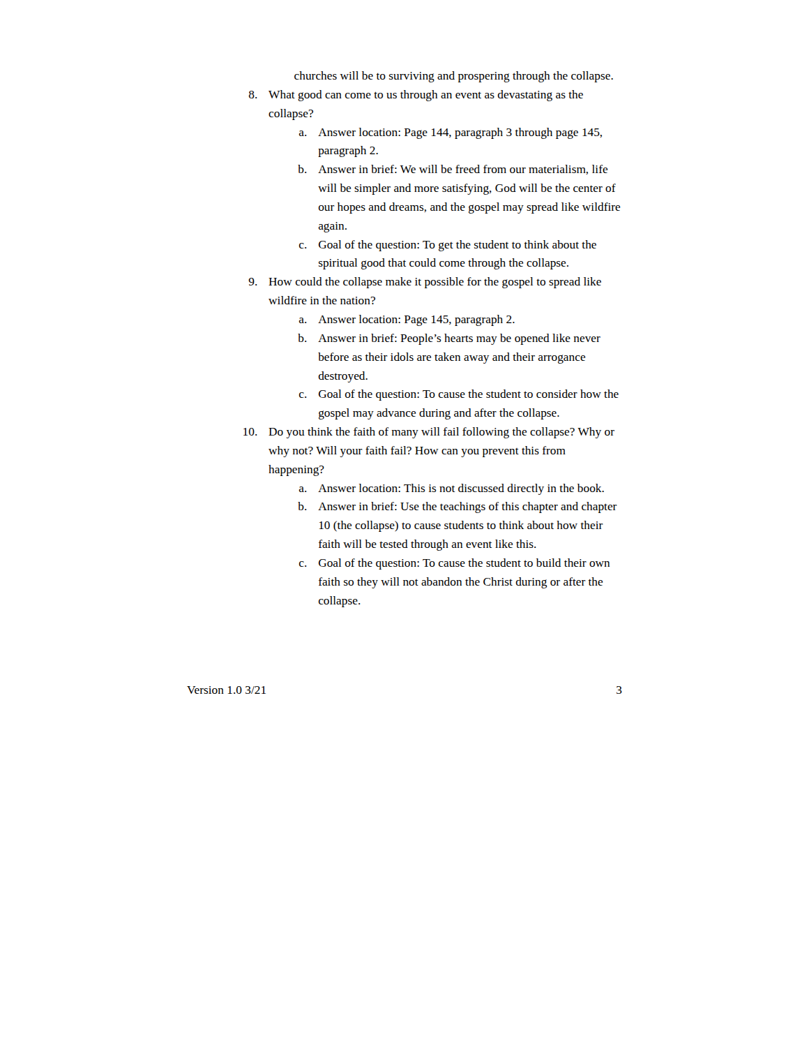churches will be to surviving and prospering through the collapse.
What good can come to us through an event as devastating as the collapse?
Answer location: Page 144, paragraph 3 through page 145, paragraph 2.
Answer in brief: We will be freed from our materialism, life will be simpler and more satisfying, God will be the center of our hopes and dreams, and the gospel may spread like wildfire again.
Goal of the question: To get the student to think about the spiritual good that could come through the collapse.
How could the collapse make it possible for the gospel to spread like wildfire in the nation?
Answer location: Page 145, paragraph 2.
Answer in brief: People’s hearts may be opened like never before as their idols are taken away and their arrogance destroyed.
Goal of the question: To cause the student to consider how the gospel may advance during and after the collapse.
Do you think the faith of many will fail following the collapse? Why or why not? Will your faith fail? How can you prevent this from happening?
Answer location: This is not discussed directly in the book.
Answer in brief: Use the teachings of this chapter and chapter 10 (the collapse) to cause students to think about how their faith will be tested through an event like this.
Goal of the question: To cause the student to build their own faith so they will not abandon the Christ during or after the collapse.
Version 1.0 3/21 3